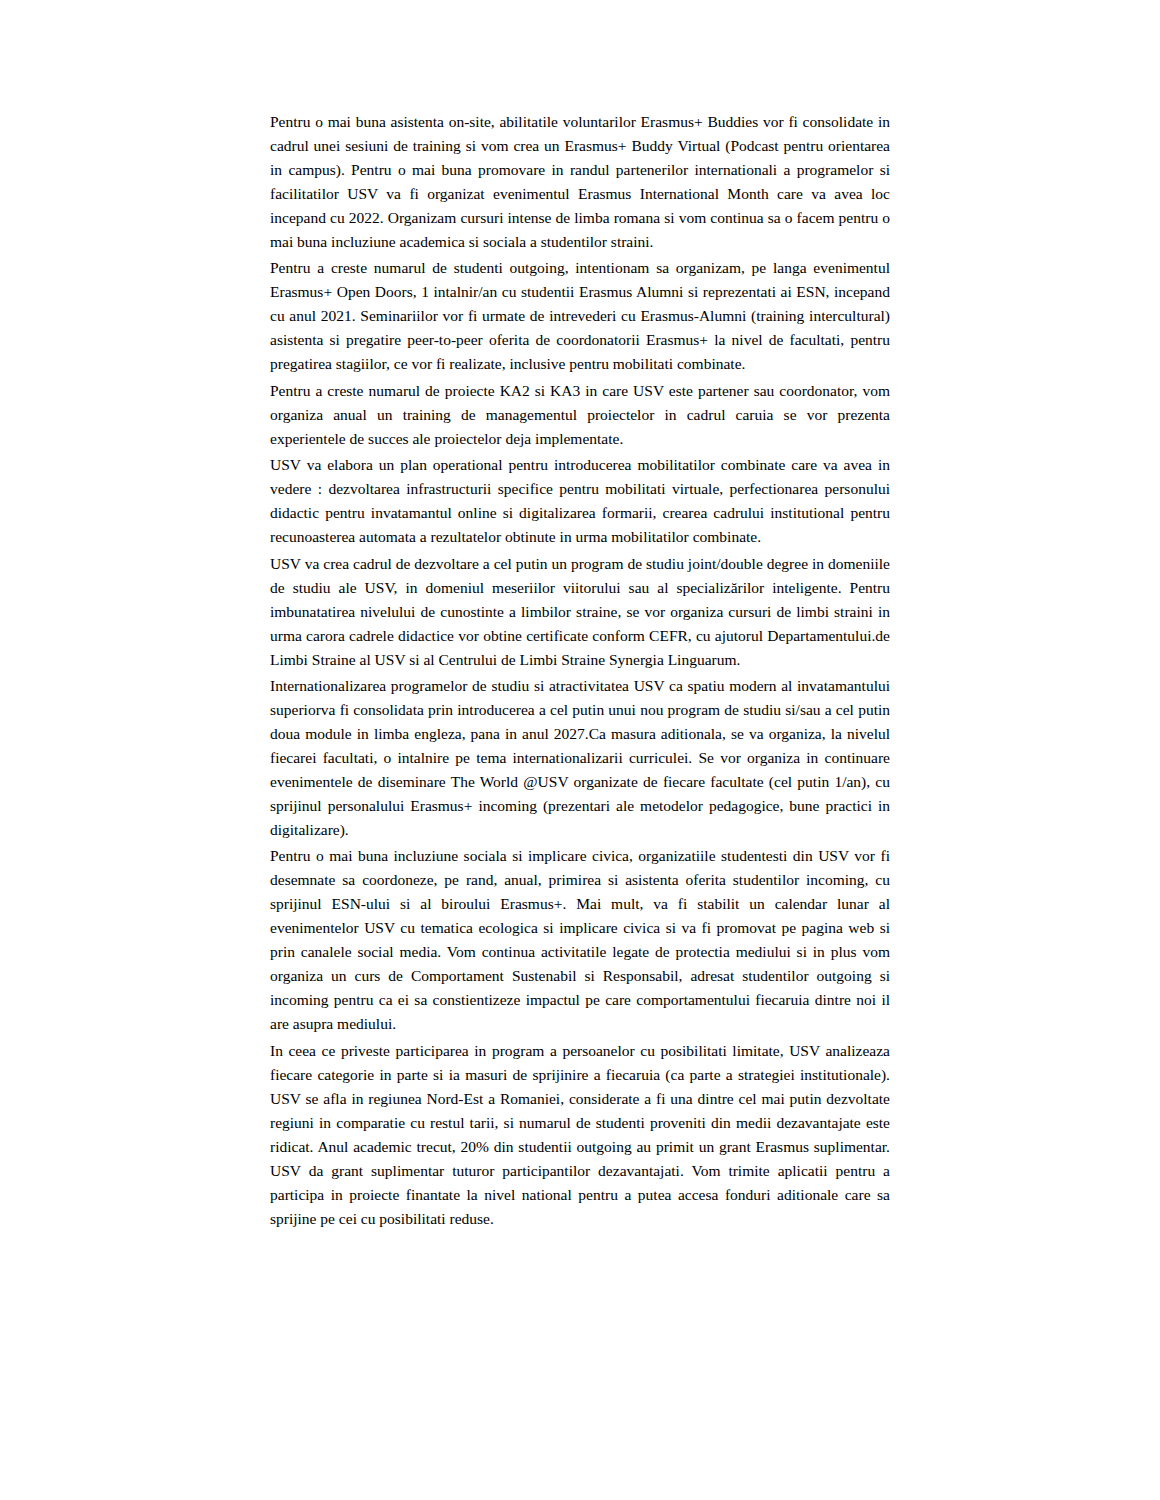Pentru o mai buna asistenta on-site, abilitatile voluntarilor Erasmus+ Buddies vor fi consolidate in cadrul unei sesiuni de training si vom crea un Erasmus+ Buddy Virtual (Podcast pentru orientarea in campus). Pentru o mai buna promovare in randul partenerilor internationali a programelor si facilitatilor USV va fi organizat evenimentul Erasmus International Month care va avea loc incepand cu 2022. Organizam cursuri intense de limba romana si vom continua sa o facem pentru o mai buna incluziune academica si sociala a studentilor straini.
Pentru a creste numarul de studenti outgoing, intentionam sa organizam, pe langa evenimentul Erasmus+ Open Doors, 1 intalnir/an cu studentii Erasmus Alumni si reprezentati ai ESN, incepand cu anul 2021. Seminariilor vor fi urmate de intrevederi cu Erasmus-Alumni (training intercultural) asistenta si pregatire peer-to-peer oferita de coordonatorii Erasmus+ la nivel de facultati, pentru pregatirea stagiilor, ce vor fi realizate, inclusive pentru mobilitati combinate.
Pentru a creste numarul de proiecte KA2 si KA3 in care USV este partener sau coordonator, vom organiza anual un training de managementul proiectelor in cadrul caruia se vor prezenta experientele de succes ale proiectelor deja implementate.
USV va elabora un plan operational pentru introducerea mobilitatilor combinate care va avea in vedere : dezvoltarea infrastructurii specifice pentru mobilitati virtuale, perfectionarea personului didactic pentru invatamantul online si digitalizarea formarii, crearea cadrului institutional pentru recunoasterea automata a rezultatelor obtinute in urma mobilitatilor combinate.
USV va crea cadrul de dezvoltare a cel putin un program de studiu joint/double degree in domeniile de studiu ale USV, in domeniul meseriilor viitorului sau al specializărilor inteligente. Pentru imbunatatirea nivelului de cunostinte a limbilor straine, se vor organiza cursuri de limbi straini in urma carora cadrele didactice vor obtine certificate conform CEFR, cu ajutorul Departamentului.de Limbi Straine al USV si al Centrului de Limbi Straine Synergia Linguarum.
Internationalizarea programelor de studiu si atractivitatea USV ca spatiu modern al invatamantului superiorva fi consolidata prin introducerea a cel putin unui nou program de studiu si/sau a cel putin doua module in limba engleza, pana in anul 2027.Ca masura aditionala, se va organiza, la nivelul fiecarei facultati, o intalnire pe tema internationalizarii curriculei. Se vor organiza in continuare evenimentele de diseminare The World @USV organizate de fiecare facultate (cel putin 1/an), cu sprijinul personalului Erasmus+ incoming (prezentari ale metodelor pedagogice, bune practici in digitalizare).
Pentru o mai buna incluziune sociala si implicare civica, organizatiile studentesti din USV vor fi desemnate sa coordoneze, pe rand, anual, primirea si asistenta oferita studentilor incoming, cu sprijinul ESN-ului si al biroului Erasmus+. Mai mult, va fi stabilit un calendar lunar al evenimentelor USV cu tematica ecologica si implicare civica si va fi promovat pe pagina web si prin canalele social media. Vom continua activitatile legate de protectia mediului si in plus vom organiza un curs de Comportament Sustenabil si Responsabil, adresat studentilor outgoing si incoming pentru ca ei sa constientizeze impactul pe care comportamentului fiecaruia dintre noi il are asupra mediului.
In ceea ce priveste participarea in program a persoanelor cu posibilitati limitate, USV analizeaza fiecare categorie in parte si ia masuri de sprijinire a fiecaruia (ca parte a strategiei institutionale). USV se afla in regiunea Nord-Est a Romaniei, considerate a fi una dintre cel mai putin dezvoltate regiuni in comparatie cu restul tarii, si numarul de studenti proveniti din medii dezavantajate este ridicat. Anul academic trecut, 20% din studentii outgoing au primit un grant Erasmus suplimentar. USV da grant suplimentar tuturor participantilor dezavantajati. Vom trimite aplicatii pentru a participa in proiecte finantate la nivel national pentru a putea accesa fonduri aditionale care sa sprijine pe cei cu posibilitati reduse.